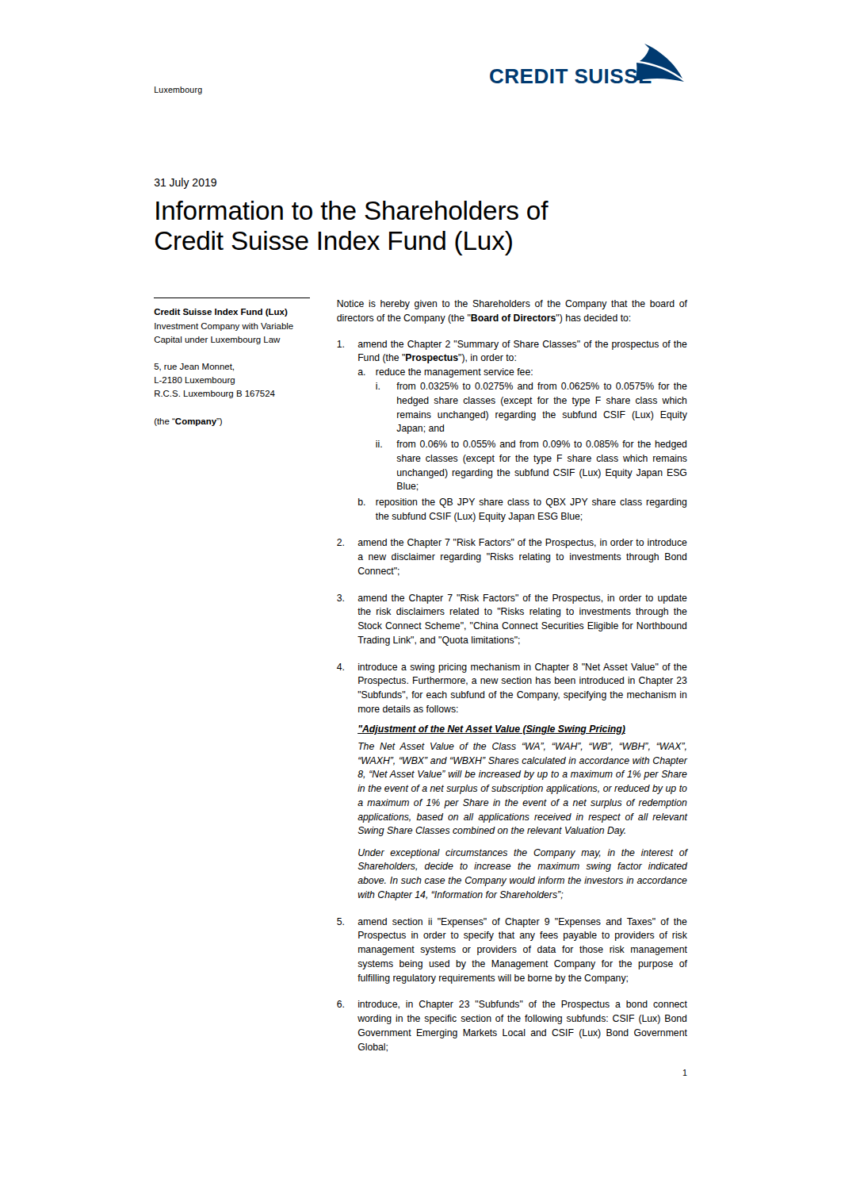Luxembourg
CREDIT SUISSE
31 July 2019
Information to the Shareholders of
Credit Suisse Index Fund (Lux)
Credit Suisse Index Fund (Lux)
Investment Company with Variable Capital under Luxembourg Law
5, rue Jean Monnet,
L-2180 Luxembourg
R.C.S. Luxembourg B 167524
(the “Company”)
Notice is hereby given to the Shareholders of the Company that the board of directors of the Company (the "Board of Directors") has decided to:
amend the Chapter 2 "Summary of Share Classes" of the prospectus of the Fund (the "Prospectus"), in order to:
reduce the management service fee:
from 0.0325% to 0.0275% and from 0.0625% to 0.0575% for the hedged share classes (except for the type F share class which remains unchanged) regarding the subfund CSIF (Lux) Equity Japan; and
from 0.06% to 0.055% and from 0.09% to 0.085% for the hedged share classes (except for the type F share class which remains unchanged) regarding the subfund CSIF (Lux) Equity Japan ESG Blue;
reposition the QB JPY share class to QBX JPY share class regarding the subfund CSIF (Lux) Equity Japan ESG Blue;
amend the Chapter 7 "Risk Factors" of the Prospectus, in order to introduce a new disclaimer regarding "Risks relating to investments through Bond Connect";
amend the Chapter 7 "Risk Factors" of the Prospectus, in order to update the risk disclaimers related to "Risks relating to investments through the Stock Connect Scheme", "China Connect Securities Eligible for Northbound Trading Link", and "Quota limitations";
introduce a swing pricing mechanism in Chapter 8 "Net Asset Value" of the Prospectus. Furthermore, a new section has been introduced in Chapter 23 "Subfunds", for each subfund of the Company, specifying the mechanism in more details as follows:
"Adjustment of the Net Asset Value (Single Swing Pricing)
The Net Asset Value of the Class “WA”, “WAH”, “WB”, “WBH”, “WAX”, “WAXH”, “WBX” and “WBXH” Shares calculated in accordance with Chapter 8, “Net Asset Value” will be increased by up to a maximum of 1% per Share in the event of a net surplus of subscription applications, or reduced by up to a maximum of 1% per Share in the event of a net surplus of redemption applications, based on all applications received in respect of all relevant Swing Share Classes combined on the relevant Valuation Day.
Under exceptional circumstances the Company may, in the interest of Shareholders, decide to increase the maximum swing factor indicated above. In such case the Company would inform the investors in accordance with Chapter 14, “Information for Shareholders”;
amend section ii "Expenses" of Chapter 9 "Expenses and Taxes" of the Prospectus in order to specify that any fees payable to providers of risk management systems or providers of data for those risk management systems being used by the Management Company for the purpose of fulfilling regulatory requirements will be borne by the Company;
introduce, in Chapter 23 "Subfunds" of the Prospectus a bond connect wording in the specific section of the following subfunds: CSIF (Lux) Bond Government Emerging Markets Local and CSIF (Lux) Bond Government Global;
1